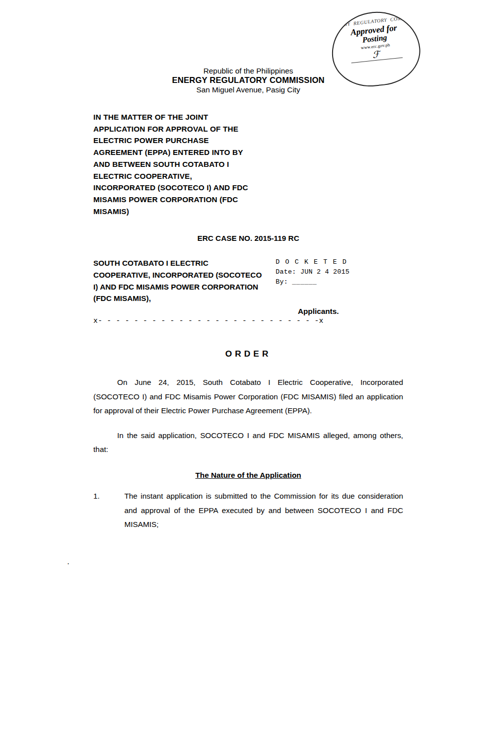ENERGY REGULATORY COMMISSION
Approved for
Posting
www.erc.gov.ph
ℱ
Republic of the Philippines
ENERGY REGULATORY COMMISSION
San Miguel Avenue, Pasig City
| IN THE MATTER OF THE JOINT APPLICATION FOR APPROVAL OF THE ELECTRIC POWER PURCHASE AGREEMENT (EPPA) ENTERED INTO BY AND BETWEEN SOUTH COTABATO I ELECTRIC COOPERATIVE, INCORPORATED (SOCOTECO I) AND FDC MISAMIS POWER CORPORATION (FDC MISAMIS) | |
ERC CASE NO. 2015-119 RC
| SOUTH COTABATO I ELECTRIC COOPERATIVE, INCORPORATED (SOCOTECO I) AND FDC MISAMIS POWER CORPORATION (FDC MISAMIS), | D O C K E T E D Date: JUN 2 4 2015 By: ______ |
Applicants.
x- - - - - - - - - - - - - - - - - - - - - - - - -x
ORDER
On June 24, 2015, South Cotabato I Electric Cooperative, Incorporated (SOCOTECO I) and FDC Misamis Power Corporation (FDC MISAMIS) filed an application for approval of their Electric Power Purchase Agreement (EPPA).
In the said application, SOCOTECO I and FDC MISAMIS alleged, among others, that:
The Nature of the Application
1. The instant application is submitted to the Commission for its due consideration and approval of the EPPA executed by and between SOCOTECO I and FDC MISAMIS;
.